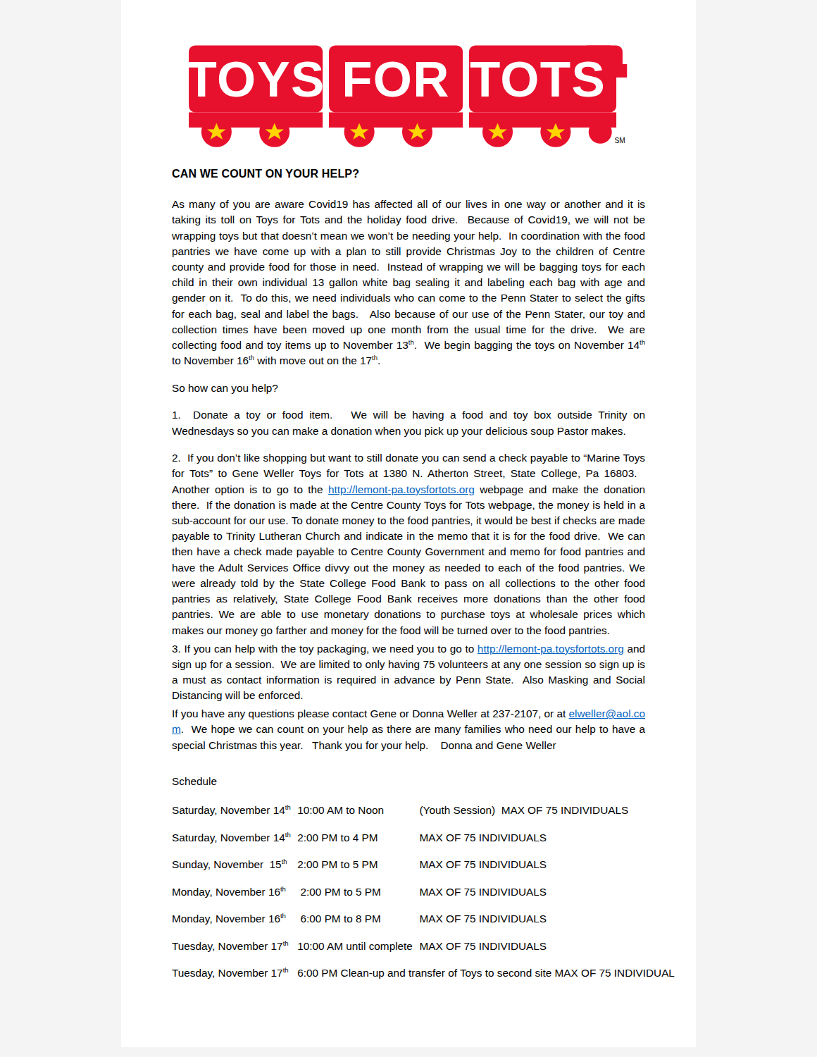TOYS FOR TOTS SM
CAN WE COUNT ON YOUR HELP?
As many of you are aware Covid19 has affected all of our lives in one way or another and it is taking its toll on Toys for Tots and the holiday food drive. Because of Covid19, we will not be wrapping toys but that doesn’t mean we won’t be needing your help. In coordination with the food pantries we have come up with a plan to still provide Christmas Joy to the children of Centre county and provide food for those in need. Instead of wrapping we will be bagging toys for each child in their own individual 13 gallon white bag sealing it and labeling each bag with age and gender on it. To do this, we need individuals who can come to the Penn Stater to select the gifts for each bag, seal and label the bags. Also because of our use of the Penn Stater, our toy and collection times have been moved up one month from the usual time for the drive. We are collecting food and toy items up to November 13th. We begin bagging the toys on November 14th to November 16th with move out on the 17th.
So how can you help?
1. Donate a toy or food item. We will be having a food and toy box outside Trinity on Wednesdays so you can make a donation when you pick up your delicious soup Pastor makes.
2. If you don’t like shopping but want to still donate you can send a check payable to “Marine Toys for Tots” to Gene Weller Toys for Tots at 1380 N. Atherton Street, State College, Pa 16803. Another option is to go to the http://lemont-pa.toysfortots.org webpage and make the donation there. If the donation is made at the Centre County Toys for Tots webpage, the money is held in a sub-account for our use. To donate money to the food pantries, it would be best if checks are made payable to Trinity Lutheran Church and indicate in the memo that it is for the food drive. We can then have a check made payable to Centre County Government and memo for food pantries and have the Adult Services Office divvy out the money as needed to each of the food pantries. We were already told by the State College Food Bank to pass on all collections to the other food pantries as relatively, State College Food Bank receives more donations than the other food pantries. We are able to use monetary donations to purchase toys at wholesale prices which makes our money go farther and money for the food will be turned over to the food pantries.
3. If you can help with the toy packaging, we need you to go to http://lemont-pa.toysfortots.org and sign up for a session. We are limited to only having 75 volunteers at any one session so sign up is a must as contact information is required in advance by Penn State. Also Masking and Social Distancing will be enforced.
If you have any questions please contact Gene or Donna Weller at 237-2107, or at elweller@aol.com. We hope we can count on your help as there are many families who need our help to have a special Christmas this year. Thank you for your help. Donna and Gene Weller
Schedule
| Saturday, November 14 th | 10:00 AM to Noon | (Youth Session) MAX OF 75 INDIVIDUALS |
| Saturday, November 14 th | 2:00 PM to 4 PM | MAX OF 75 INDIVIDUALS |
| Sunday, November 15 th | 2:00 PM to 5 PM | MAX OF 75 INDIVIDUALS |
| Monday, November 16 th | 2:00 PM to 5 PM | MAX OF 75 INDIVIDUALS |
| Monday, November 16 th | 6:00 PM to 8 PM | MAX OF 75 INDIVIDUALS |
| Tuesday, November 17 th | 10:00 AM until complete | MAX OF 75 INDIVIDUALS |
| Tuesday, November 17 th | 6:00 PM Clean-up and transfer of Toys to second site MAX OF 75 INDIVIDUAL |